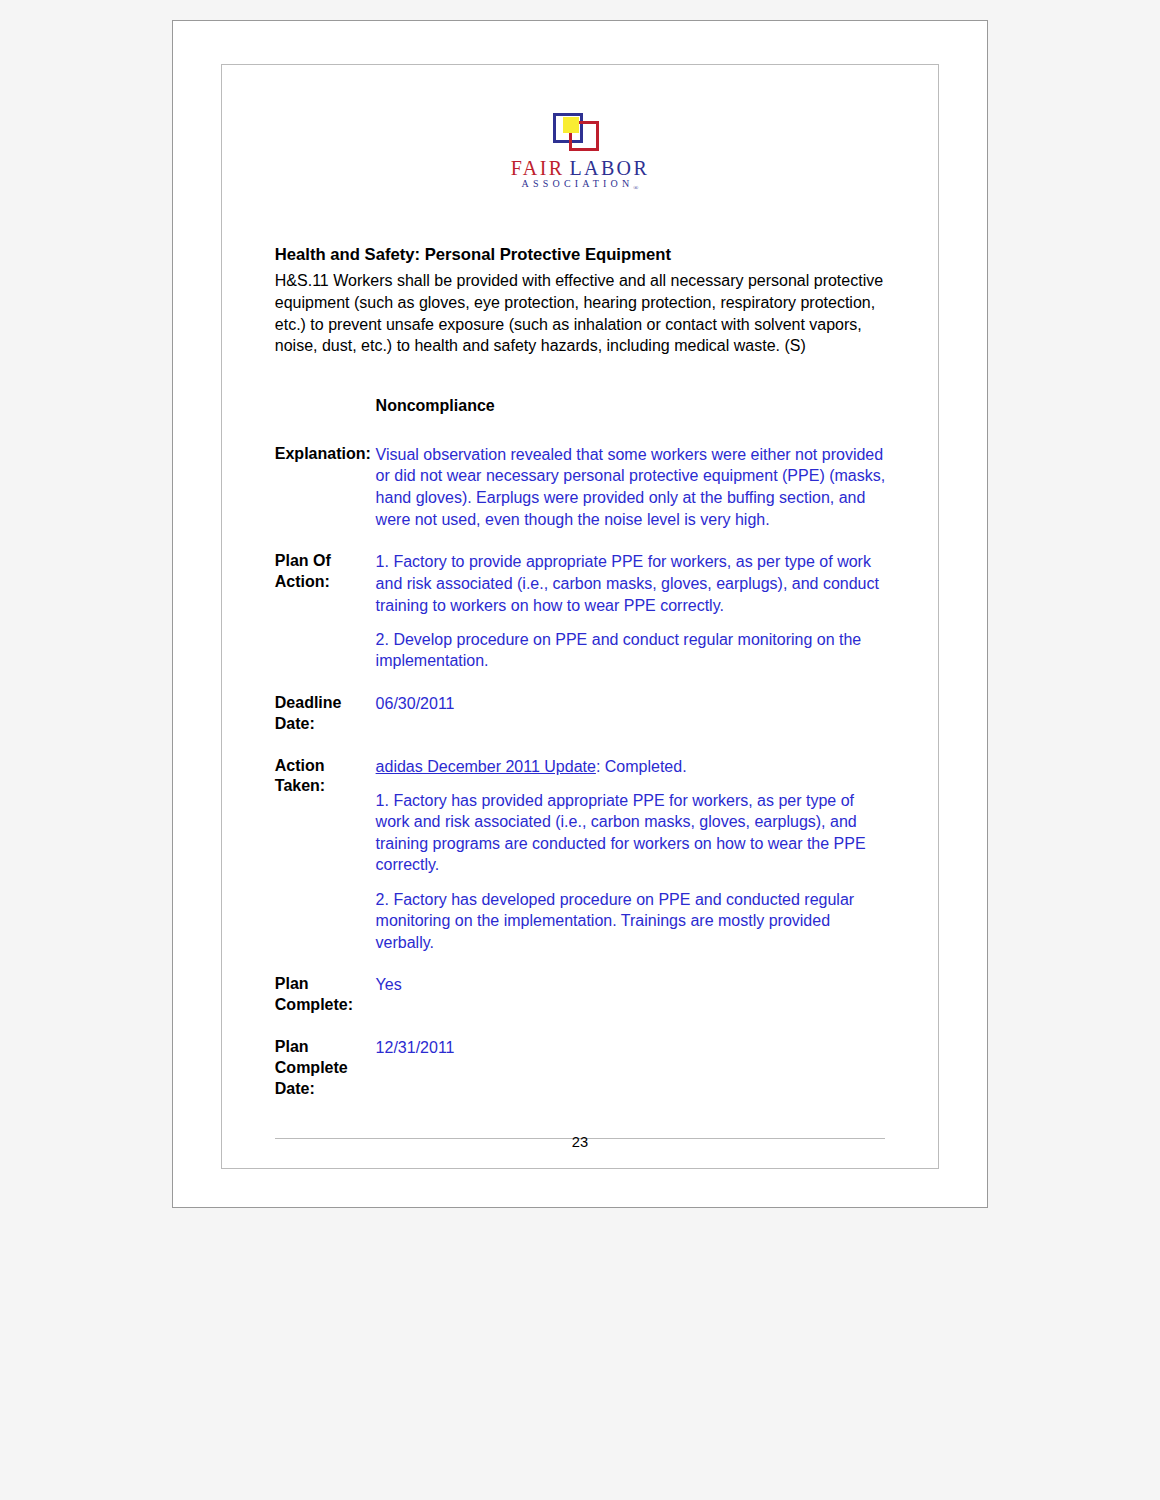FAIR LABOR ASSOCIATION®
Health and Safety: Personal Protective Equipment
H&S.11 Workers shall be provided with effective and all necessary personal protective equipment (such as gloves, eye protection, hearing protection, respiratory protection, etc.) to prevent unsafe exposure (such as inhalation or contact with solvent vapors, noise, dust, etc.) to health and safety hazards, including medical waste. (S)
Noncompliance
| Explanation: | Visual observation revealed that some workers were either not provided or did not wear necessary personal protective equipment (PPE) (masks, hand gloves). Earplugs were provided only at the buffing section, and were not used, even though the noise level is very high. |
| Plan Of Action: | 1. Factory to provide appropriate PPE for workers, as per type of work and risk associated (i.e., carbon masks, gloves, earplugs), and conduct training to workers on how to wear PPE correctly. 2. Develop procedure on PPE and conduct regular monitoring on the implementation. |
| Deadline Date: | 06/30/2011 |
| Action Taken: | adidas December 2011 Update : Completed. 1. Factory has provided appropriate PPE for workers, as per type of work and risk associated (i.e., carbon masks, gloves, earplugs), and training programs are conducted for workers on how to wear the PPE correctly. 2. Factory has developed procedure on PPE and conducted regular monitoring on the implementation. Trainings are mostly provided verbally. |
| Plan Complete: | Yes |
| Plan Complete Date: | 12/31/2011 |
23